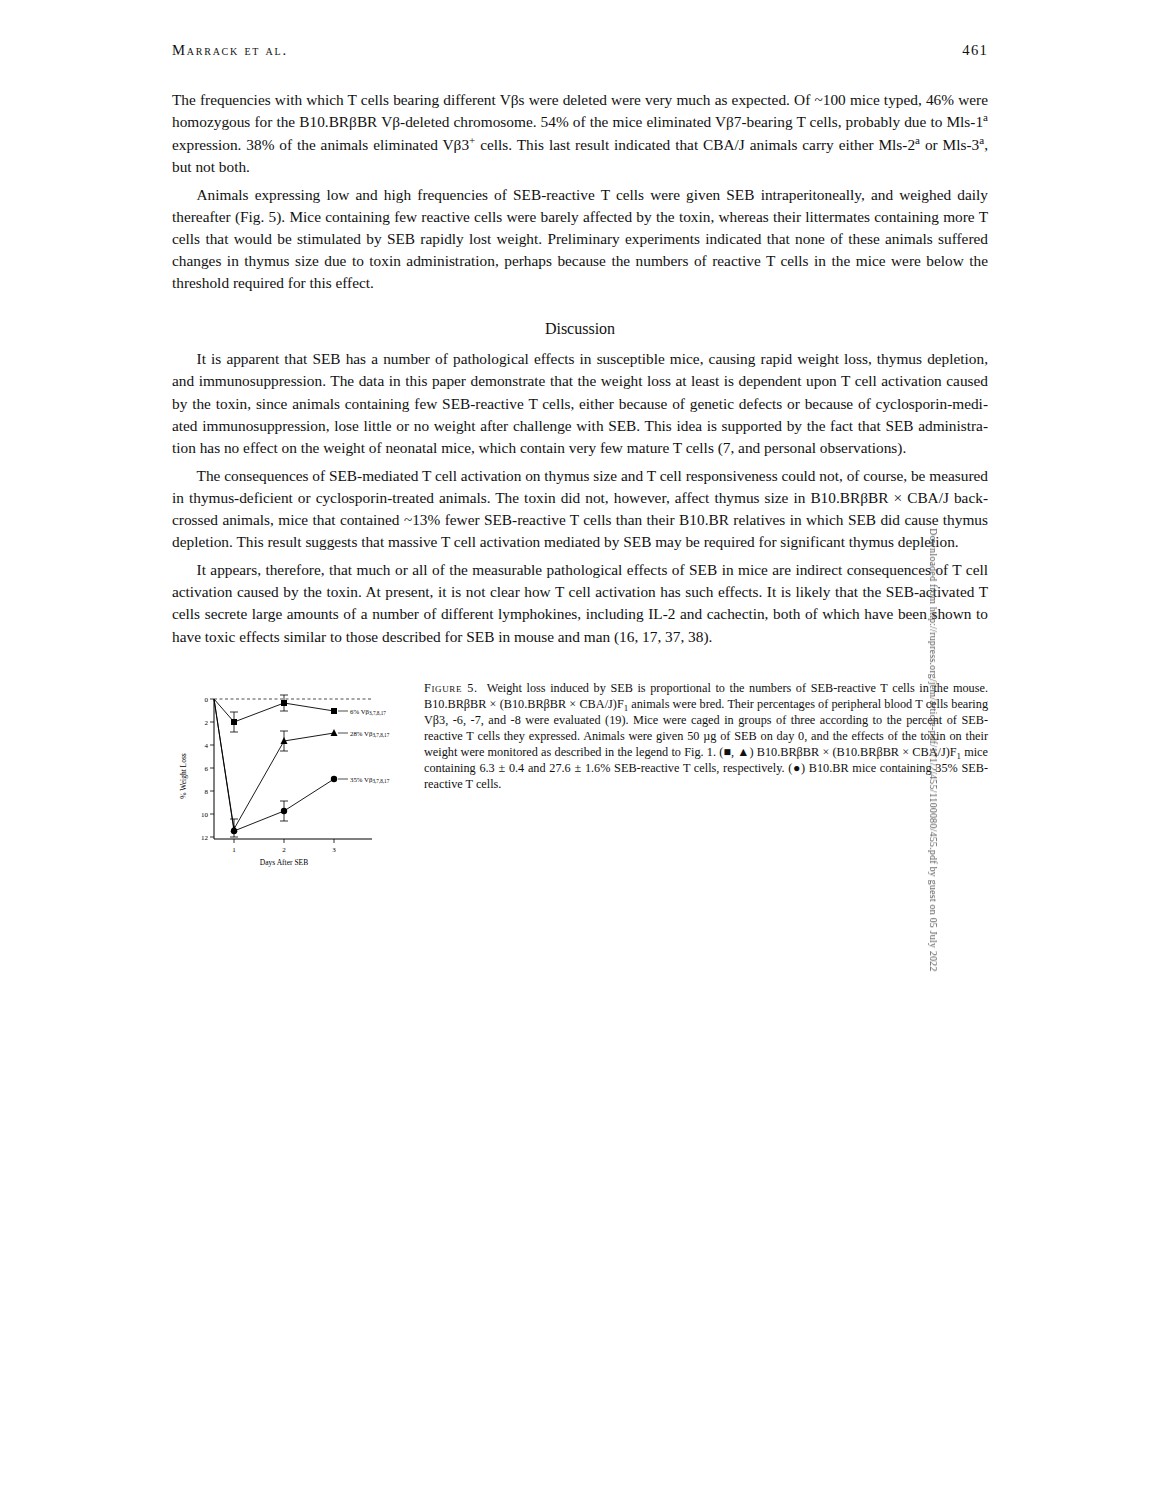Downloaded from http://rupress.org/jem/article-pdf/171/2/455/1100080/455.pdf by guest on 05 July 2022
Marrack et al. 461
The frequencies with which T cells bearing different Vβs were deleted were very much as expected. Of ~100 mice typed, 46% were homozygous for the B10.BRβBR Vβ-deleted chromosome. 54% of the mice eliminated Vβ7-bearing T cells, probably due to Mls-1a expression. 38% of the animals eliminated Vβ3+ cells. This last result indicated that CBA/J animals carry either Mls-2a or Mls-3a, but not both.
Animals expressing low and high frequencies of SEB-reactive T cells were given SEB intraperitoneally, and weighed daily thereafter (Fig. 5). Mice containing few reactive cells were barely affected by the toxin, whereas their littermates containing more T cells that would be stimulated by SEB rapidly lost weight. Preliminary experiments indicated that none of these animals suffered changes in thymus size due to toxin administration, perhaps because the numbers of reactive T cells in the mice were below the threshold required for this effect.
Discussion
It is apparent that SEB has a number of pathological effects in susceptible mice, causing rapid weight loss, thymus depletion, and immunosuppression. The data in this paper demonstrate that the weight loss at least is dependent upon T cell activation caused by the toxin, since animals containing few SEB-reactive T cells, either because of genetic defects or because of cyclosporin-mediated immunosuppression, lose little or no weight after challenge with SEB. This idea is supported by the fact that SEB administration has no effect on the weight of neonatal mice, which contain very few mature T cells (7, and personal observations).
The consequences of SEB-mediated T cell activation on thymus size and T cell responsiveness could not, of course, be measured in thymus-deficient or cyclosporin-treated animals. The toxin did not, however, affect thymus size in B10.BRβBR × CBA/J backcrossed animals, mice that contained ~13% fewer SEB-reactive T cells than their B10.BR relatives in which SEB did cause thymus depletion. This result suggests that massive T cell activation mediated by SEB may be required for significant thymus depletion.
It appears, therefore, that much or all of the measurable pathological effects of SEB in mice are indirect consequences of T cell activation caused by the toxin. At present, it is not clear how T cell activation has such effects. It is likely that the SEB-activated T cells secrete large amounts of a number of different lymphokines, including IL-2 and cachectin, both of which have been shown to have toxic effects similar to those described for SEB in mouse and man (16, 17, 37, 38).
0 2 4 6 8 10 12 % Weight Loss 1 2 3 Days After SEB 6% Vβ3,7,8,17 28% Vβ3,7,8,17 35% Vβ3,7,8,17
Figure 5. Weight loss induced by SEB is proportional to the numbers of SEB-reactive T cells in the mouse. B10.BRβBR × (B10.BRβBR × CBA/J)F1 animals were bred. Their percentages of peripheral blood T cells bearing Vβ3, -6, -7, and -8 were evaluated (19). Mice were caged in groups of three according to the percent of SEB-reactive T cells they expressed. Animals were given 50 µg of SEB on day 0, and the effects of the toxin on their weight were monitored as described in the legend to Fig. 1. (■, ▲) B10.BRβBR × (B10.BRβBR × CBA/J)F1 mice containing 6.3 ± 0.4 and 27.6 ± 1.6% SEB-reactive T cells, respectively. (●) B10.BR mice containing 35% SEB-reactive T cells.